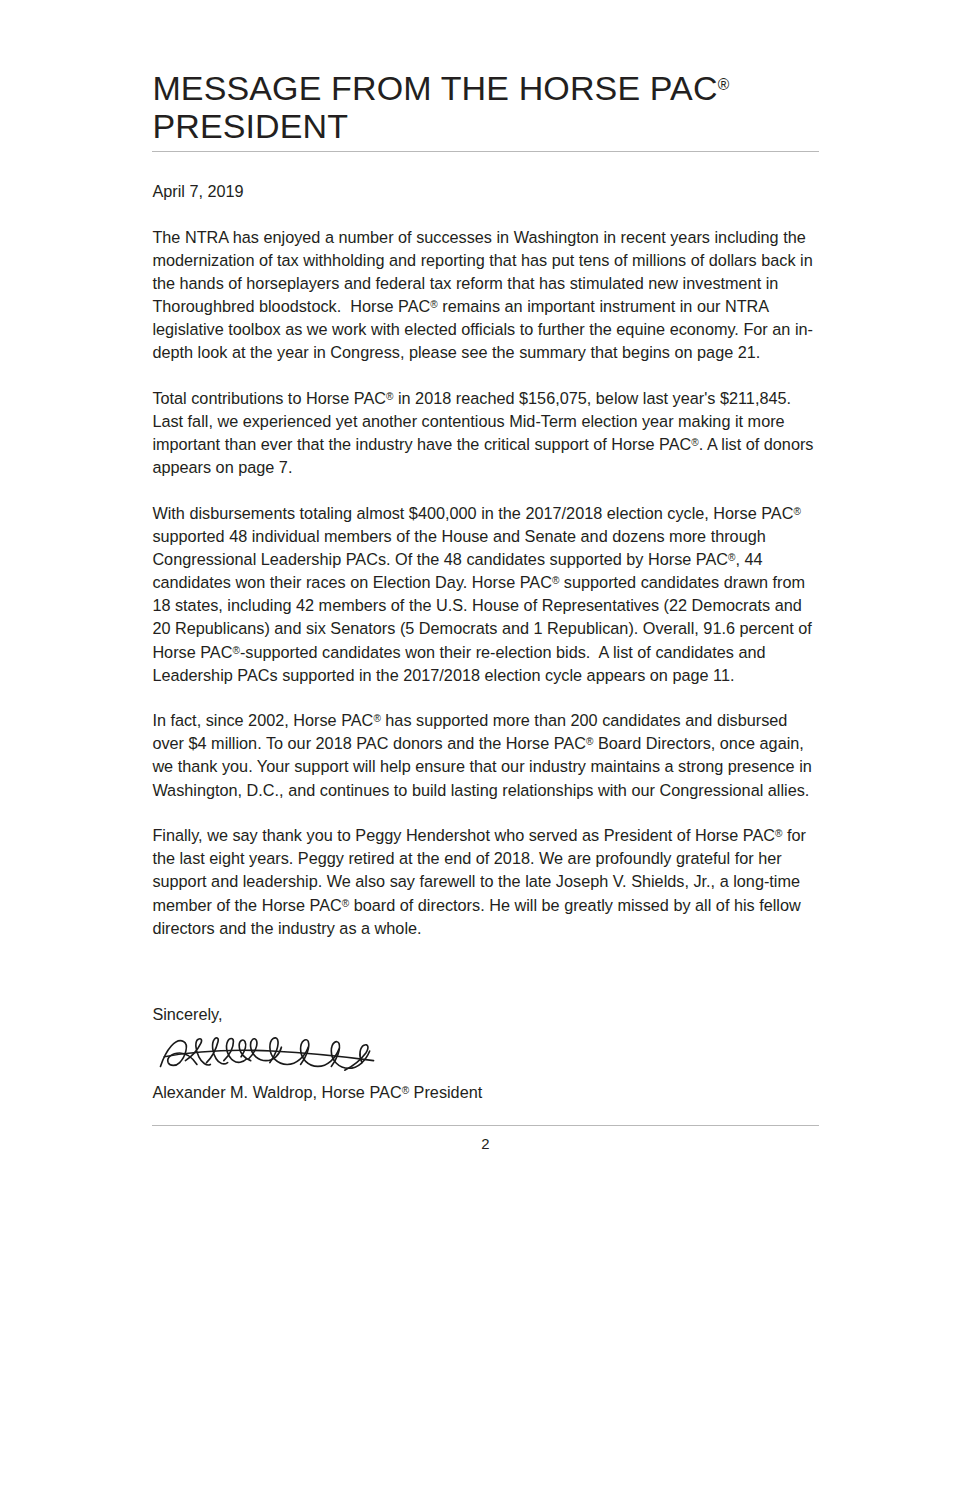MESSAGE FROM THE HORSE PAC® PRESIDENT
April 7, 2019
The NTRA has enjoyed a number of successes in Washington in recent years including the modernization of tax withholding and reporting that has put tens of millions of dollars back in the hands of horseplayers and federal tax reform that has stimulated new investment in Thoroughbred bloodstock. Horse PAC® remains an important instrument in our NTRA legislative toolbox as we work with elected officials to further the equine economy. For an in-depth look at the year in Congress, please see the summary that begins on page 21.
Total contributions to Horse PAC® in 2018 reached $156,075, below last year's $211,845. Last fall, we experienced yet another contentious Mid-Term election year making it more important than ever that the industry have the critical support of Horse PAC®. A list of donors appears on page 7.
With disbursements totaling almost $400,000 in the 2017/2018 election cycle, Horse PAC® supported 48 individual members of the House and Senate and dozens more through Congressional Leadership PACs. Of the 48 candidates supported by Horse PAC®, 44 candidates won their races on Election Day. Horse PAC® supported candidates drawn from 18 states, including 42 members of the U.S. House of Representatives (22 Democrats and 20 Republicans) and six Senators (5 Democrats and 1 Republican). Overall, 91.6 percent of Horse PAC®-supported candidates won their re-election bids. A list of candidates and Leadership PACs supported in the 2017/2018 election cycle appears on page 11.
In fact, since 2002, Horse PAC® has supported more than 200 candidates and disbursed over $4 million. To our 2018 PAC donors and the Horse PAC® Board Directors, once again, we thank you. Your support will help ensure that our industry maintains a strong presence in Washington, D.C., and continues to build lasting relationships with our Congressional allies.
Finally, we say thank you to Peggy Hendershot who served as President of Horse PAC® for the last eight years. Peggy retired at the end of 2018. We are profoundly grateful for her support and leadership. We also say farewell to the late Joseph V. Shields, Jr., a long-time member of the Horse PAC® board of directors. He will be greatly missed by all of his fellow directors and the industry as a whole.
Sincerely,
Alexander M. Waldrop, Horse PAC® President
2